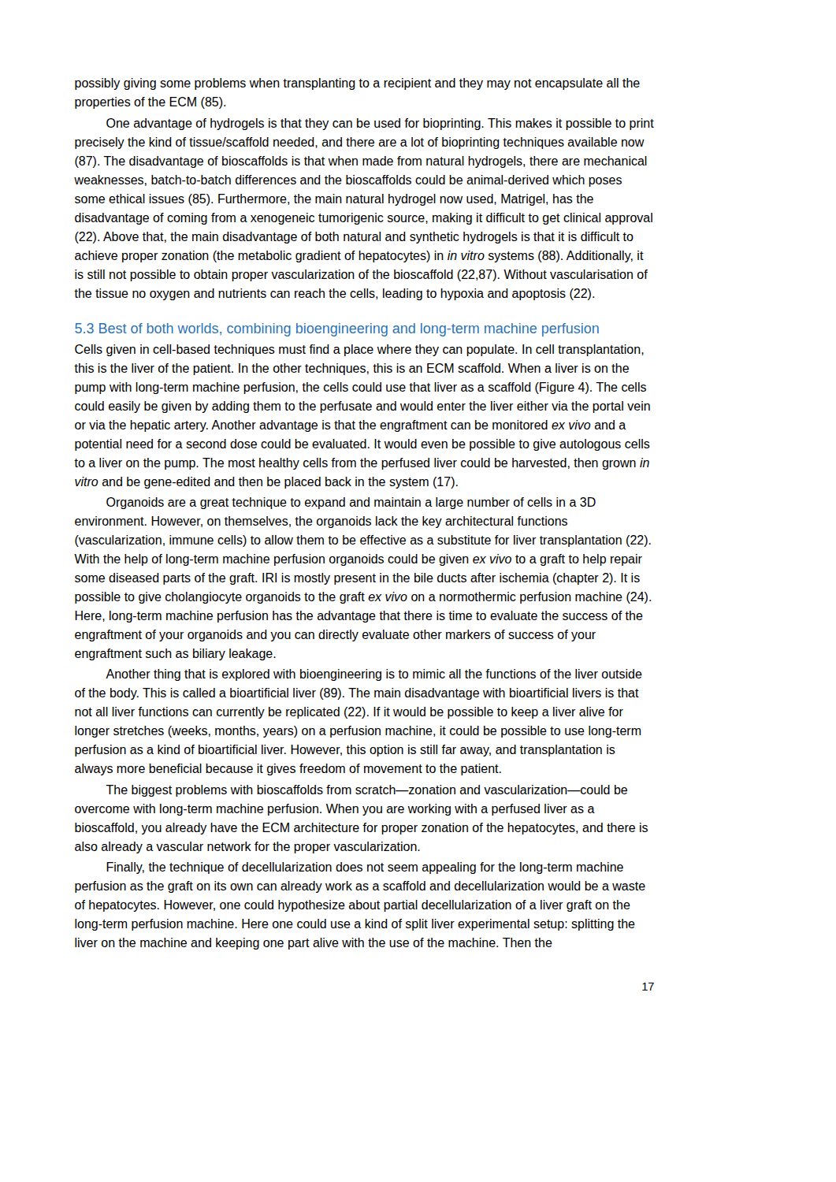possibly giving some problems when transplanting to a recipient and they may not encapsulate all the properties of the ECM (85).
One advantage of hydrogels is that they can be used for bioprinting. This makes it possible to print precisely the kind of tissue/scaffold needed, and there are a lot of bioprinting techniques available now (87). The disadvantage of bioscaffolds is that when made from natural hydrogels, there are mechanical weaknesses, batch-to-batch differences and the bioscaffolds could be animal-derived which poses some ethical issues (85). Furthermore, the main natural hydrogel now used, Matrigel, has the disadvantage of coming from a xenogeneic tumorigenic source, making it difficult to get clinical approval (22). Above that, the main disadvantage of both natural and synthetic hydrogels is that it is difficult to achieve proper zonation (the metabolic gradient of hepatocytes) in in vitro systems (88). Additionally, it is still not possible to obtain proper vascularization of the bioscaffold (22,87). Without vascularisation of the tissue no oxygen and nutrients can reach the cells, leading to hypoxia and apoptosis (22).
5.3 Best of both worlds, combining bioengineering and long-term machine perfusion
Cells given in cell-based techniques must find a place where they can populate. In cell transplantation, this is the liver of the patient. In the other techniques, this is an ECM scaffold. When a liver is on the pump with long-term machine perfusion, the cells could use that liver as a scaffold (Figure 4). The cells could easily be given by adding them to the perfusate and would enter the liver either via the portal vein or via the hepatic artery. Another advantage is that the engraftment can be monitored ex vivo and a potential need for a second dose could be evaluated. It would even be possible to give autologous cells to a liver on the pump. The most healthy cells from the perfused liver could be harvested, then grown in vitro and be gene-edited and then be placed back in the system (17).
Organoids are a great technique to expand and maintain a large number of cells in a 3D environment. However, on themselves, the organoids lack the key architectural functions (vascularization, immune cells) to allow them to be effective as a substitute for liver transplantation (22). With the help of long-term machine perfusion organoids could be given ex vivo to a graft to help repair some diseased parts of the graft. IRI is mostly present in the bile ducts after ischemia (chapter 2). It is possible to give cholangiocyte organoids to the graft ex vivo on a normothermic perfusion machine (24). Here, long-term machine perfusion has the advantage that there is time to evaluate the success of the engraftment of your organoids and you can directly evaluate other markers of success of your engraftment such as biliary leakage.
Another thing that is explored with bioengineering is to mimic all the functions of the liver outside of the body. This is called a bioartificial liver (89). The main disadvantage with bioartificial livers is that not all liver functions can currently be replicated (22). If it would be possible to keep a liver alive for longer stretches (weeks, months, years) on a perfusion machine, it could be possible to use long-term perfusion as a kind of bioartificial liver. However, this option is still far away, and transplantation is always more beneficial because it gives freedom of movement to the patient.
The biggest problems with bioscaffolds from scratch—zonation and vascularization—could be overcome with long-term machine perfusion. When you are working with a perfused liver as a bioscaffold, you already have the ECM architecture for proper zonation of the hepatocytes, and there is also already a vascular network for the proper vascularization.
Finally, the technique of decellularization does not seem appealing for the long-term machine perfusion as the graft on its own can already work as a scaffold and decellularization would be a waste of hepatocytes. However, one could hypothesize about partial decellularization of a liver graft on the long-term perfusion machine. Here one could use a kind of split liver experimental setup: splitting the liver on the machine and keeping one part alive with the use of the machine. Then the
17